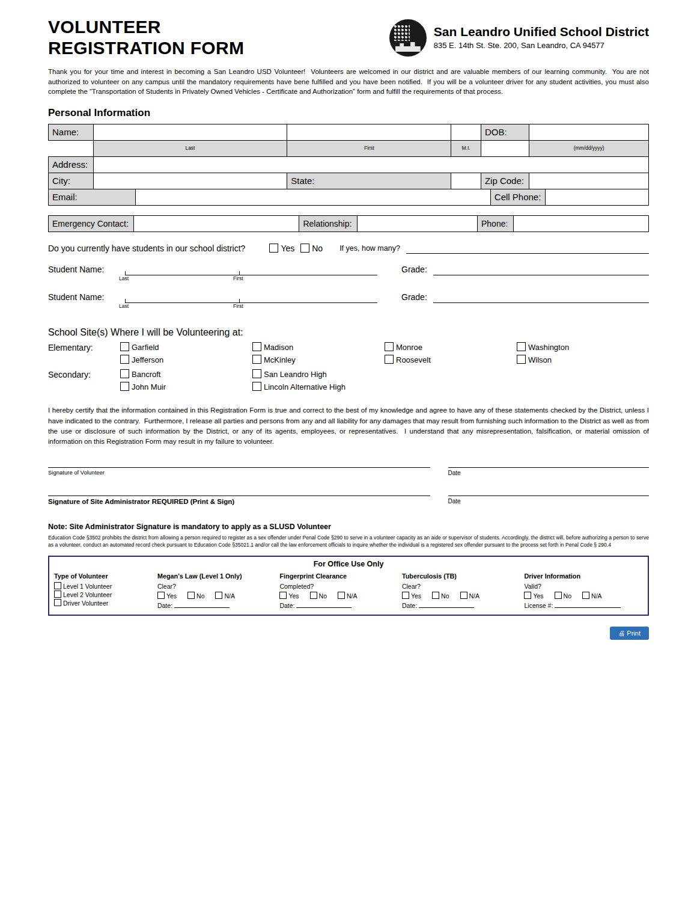VOLUNTEER
REGISTRATION FORM
San Leandro Unified School District
835 E. 14th St. Ste. 200, San Leandro, CA 94577
Thank you for your time and interest in becoming a San Leandro USD Volunteer! Volunteers are welcomed in our district and are valuable members of our learning community. You are not authorized to volunteer on any campus until the mandatory requirements have bene fulfilled and you have been notified. If you will be a volunteer driver for any student activities, you must also complete the “Transportation of Students in Privately Owned Vehicles - Certificate and Authorization” form and fulfill the requirements of that process.
Personal Information
| Name: | | | | DOB: | |
| | Last | First | M.I. | | (mm/dd/yyyy) |
| Address: | |
| City: | | State: | | Zip Code: | |
| Email: | | Cell Phone: | |
| Emergency Contact: | | Relationship: | | Phone: | |
Do you currently have students in our school district? Yes No If yes, how many?
Student Name: Grade:
Last First
Student Name: Grade:
Last First
School Site(s) Where I will be Volunteering at:
Elementary:
Garfield
Madison
Monroe
Washington
Jefferson
McKinley
Roosevelt
Wilson
Secondary:
Bancroft
San Leandro High
John Muir
Lincoln Alternative High
I hereby certify that the information contained in this Registration Form is true and correct to the best of my knowledge and agree to have any of these statements checked by the District, unless I have indicated to the contrary. Furthermore, I release all parties and persons from any and all liability for any damages that may result from furnishing such information to the District as well as from the use or disclosure of such information by the District, or any of its agents, employees, or representatives. I understand that any misrepresentation, falsification, or material omission of information on this Registration Form may result in my failure to volunteer.
Signature of Volunteer
Date
Signature of Site Administrator REQUIRED (Print & Sign)
Date
Note: Site Administrator Signature is mandatory to apply as a SLUSD Volunteer
Education Code §3502 prohibits the district from allowing a person required to register as a sex offender under Penal Code §290 to serve in a volunteer capacity as an aide or supervisor of students. Accordingly, the district will, before authorizing a person to serve as a volunteer, conduct an automated record check pursuant to Education Code §35021.1 and/or call the law enforcement officials to inquire whether the individual is a registered sex offender pursuant to the process set forth in Penal Code § 290.4
For Office Use Only
Type of Volunteer
Level 1 Volunteer
Level 2 Volunteer
Driver Volunteer
Megan’s Law (Level 1 Only)
Clear?
Yes No N/A
Date:
Fingerprint Clearance
Completed?
Yes No N/A
Date:
Tuberculosis (TB)
Clear?
Yes No N/A
Date:
Driver Information
Valid?
Yes No N/A
License #:
🖨 Print